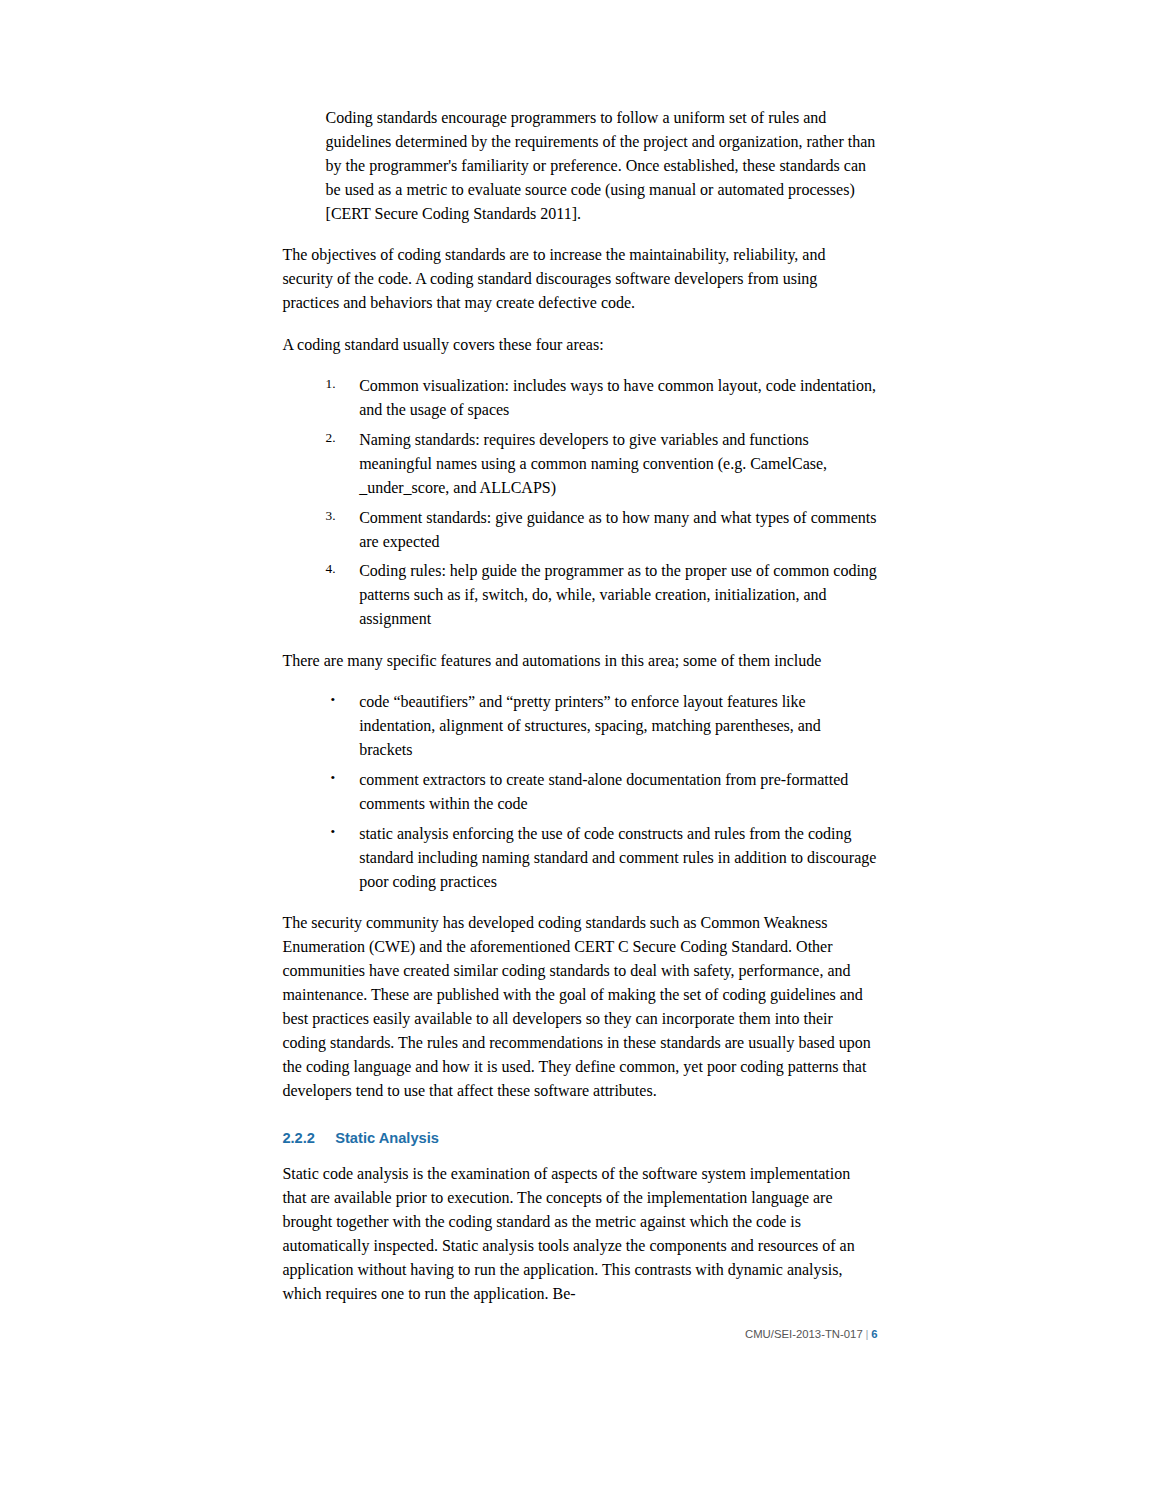Coding standards encourage programmers to follow a uniform set of rules and guidelines determined by the requirements of the project and organization, rather than by the programmer's familiarity or preference. Once established, these standards can be used as a metric to evaluate source code (using manual or automated processes) [CERT Secure Coding Standards 2011].
The objectives of coding standards are to increase the maintainability, reliability, and security of the code. A coding standard discourages software developers from using practices and behaviors that may create defective code.
A coding standard usually covers these four areas:
Common visualization: includes ways to have common layout, code indentation, and the usage of spaces
Naming standards: requires developers to give variables and functions meaningful names using a common naming convention (e.g. CamelCase, _under_score, and ALLCAPS)
Comment standards: give guidance as to how many and what types of comments are expected
Coding rules: help guide the programmer as to the proper use of common coding patterns such as if, switch, do, while, variable creation, initialization, and assignment
There are many specific features and automations in this area; some of them include
code “beautifiers” and “pretty printers” to enforce layout features like indentation, alignment of structures, spacing, matching parentheses, and brackets
comment extractors to create stand-alone documentation from pre-formatted comments within the code
static analysis enforcing the use of code constructs and rules from the coding standard including naming standard and comment rules in addition to discourage poor coding practices
The security community has developed coding standards such as Common Weakness Enumeration (CWE) and the aforementioned CERT C Secure Coding Standard. Other communities have created similar coding standards to deal with safety, performance, and maintenance. These are published with the goal of making the set of coding guidelines and best practices easily available to all developers so they can incorporate them into their coding standards. The rules and recommendations in these standards are usually based upon the coding language and how it is used. They define common, yet poor coding patterns that developers tend to use that affect these software attributes.
2.2.2 Static Analysis
Static code analysis is the examination of aspects of the software system implementation that are available prior to execution. The concepts of the implementation language are brought together with the coding standard as the metric against which the code is automatically inspected. Static analysis tools analyze the components and resources of an application without having to run the application. This contrasts with dynamic analysis, which requires one to run the application. Be-
CMU/SEI-2013-TN-017|6